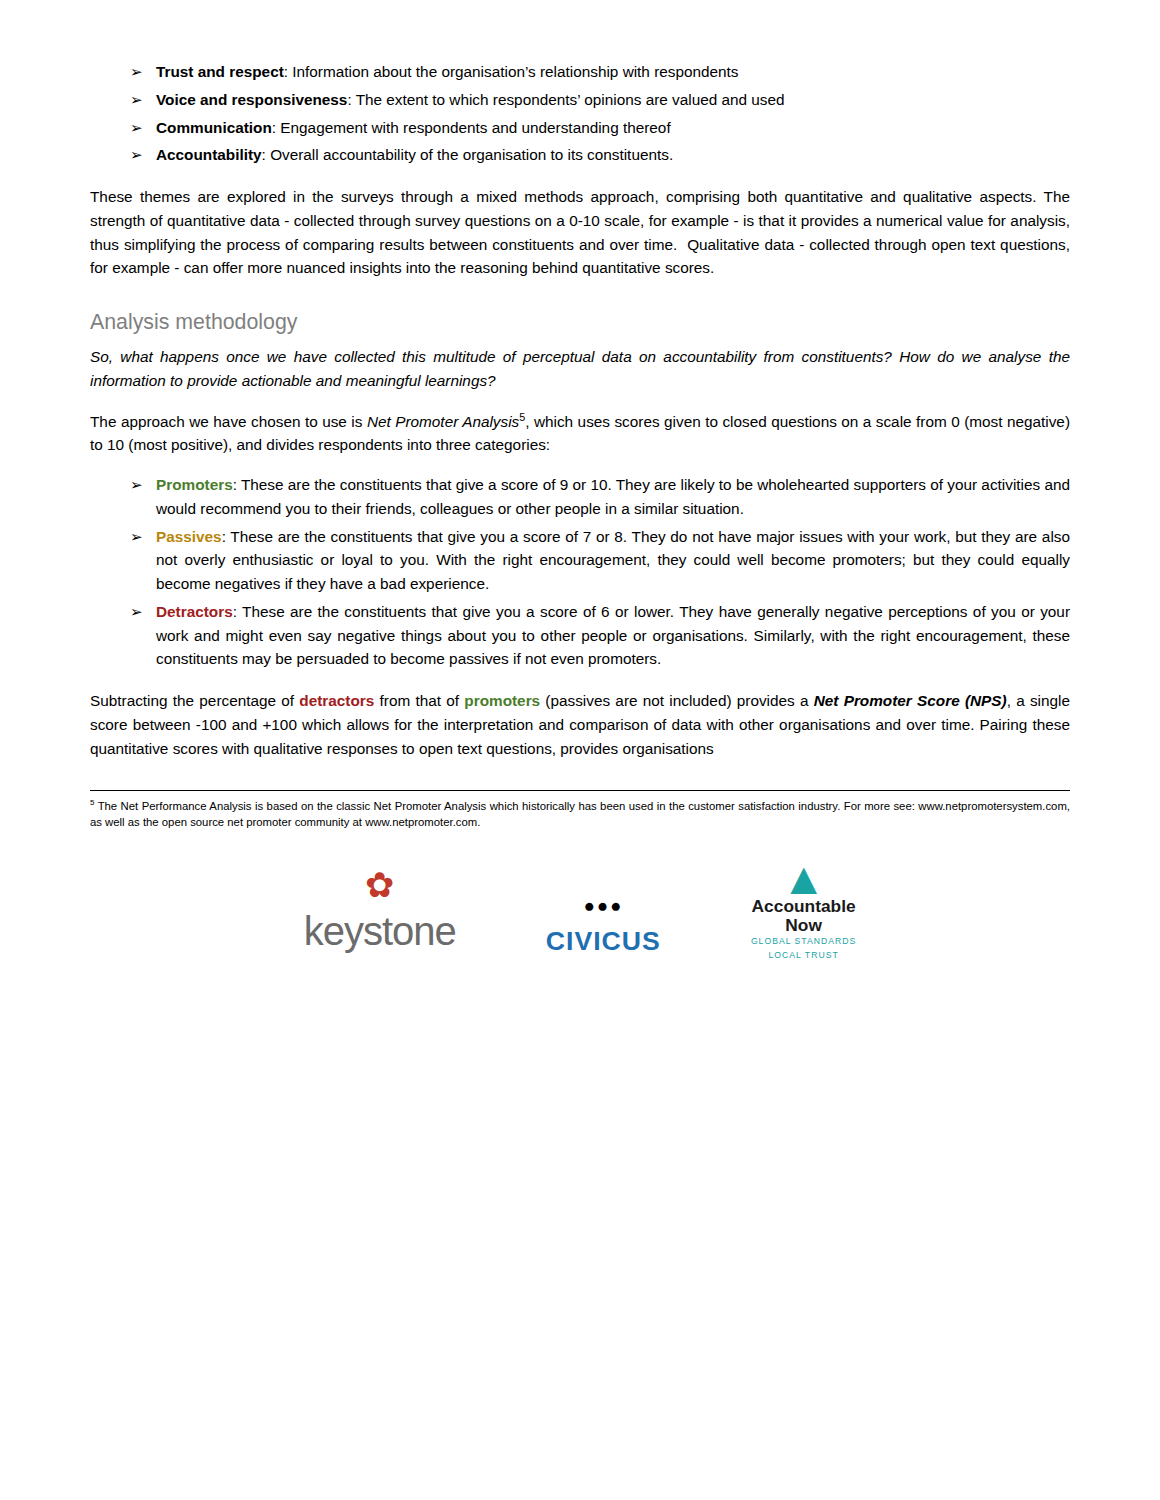Trust and respect: Information about the organisation’s relationship with respondents
Voice and responsiveness: The extent to which respondents’ opinions are valued and used
Communication: Engagement with respondents and understanding thereof
Accountability: Overall accountability of the organisation to its constituents.
These themes are explored in the surveys through a mixed methods approach, comprising both quantitative and qualitative aspects. The strength of quantitative data - collected through survey questions on a 0-10 scale, for example - is that it provides a numerical value for analysis, thus simplifying the process of comparing results between constituents and over time. Qualitative data - collected through open text questions, for example - can offer more nuanced insights into the reasoning behind quantitative scores.
Analysis methodology
So, what happens once we have collected this multitude of perceptual data on accountability from constituents? How do we analyse the information to provide actionable and meaningful learnings?
The approach we have chosen to use is Net Promoter Analysis5, which uses scores given to closed questions on a scale from 0 (most negative) to 10 (most positive), and divides respondents into three categories:
Promoters: These are the constituents that give a score of 9 or 10. They are likely to be wholehearted supporters of your activities and would recommend you to their friends, colleagues or other people in a similar situation.
Passives: These are the constituents that give you a score of 7 or 8. They do not have major issues with your work, but they are also not overly enthusiastic or loyal to you. With the right encouragement, they could well become promoters; but they could equally become negatives if they have a bad experience.
Detractors: These are the constituents that give you a score of 6 or lower. They have generally negative perceptions of you or your work and might even say negative things about you to other people or organisations. Similarly, with the right encouragement, these constituents may be persuaded to become passives if not even promoters.
Subtracting the percentage of detractors from that of promoters (passives are not included) provides a Net Promoter Score (NPS), a single score between -100 and +100 which allows for the interpretation and comparison of data with other organisations and over time. Pairing these quantitative scores with qualitative responses to open text questions, provides organisations
5 The Net Performance Analysis is based on the classic Net Promoter Analysis which historically has been used in the customer satisfaction industry. For more see: www.netpromotersystem.com, as well as the open source net promoter community at www.netpromoter.com.
✿
keystone
●●●
CIVICUS
▲
Accountable
Now
GLOBAL STANDARDS
LOCAL TRUST